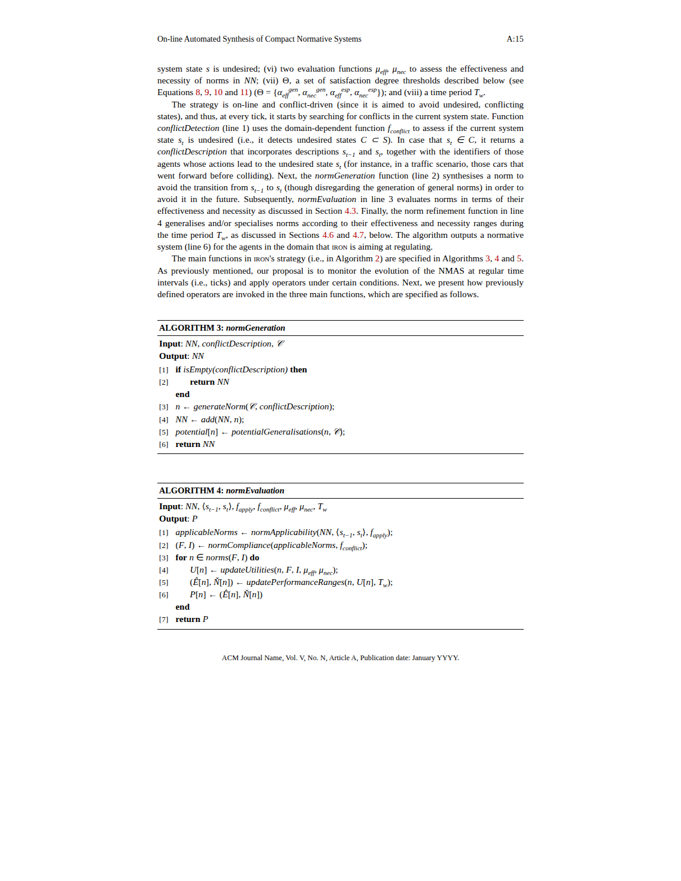On-line Automated Synthesis of Compact Normative Systems A:15
system state s is undesired; (vi) two evaluation functions μeff, μnec to assess the effectiveness and necessity of norms in NN; (vii) Θ, a set of satisfaction degree thresholds described below (see Equations 8, 9, 10 and 11) (Θ = {αeffgen, αnecgen, αeffesp, αnecesp}); and (viii) a time period Tw.
The strategy is on-line and conflict-driven (since it is aimed to avoid undesired, conflicting states), and thus, at every tick, it starts by searching for conflicts in the current system state. Function conflictDetection (line 1) uses the domain-dependent function fconflict to assess if the current system state st is undesired (i.e., it detects undesired states C ⊂ S). In case that st ∈ C, it returns a conflictDescription that incorporates descriptions st−1 and st, together with the identifiers of those agents whose actions lead to the undesired state st (for instance, in a traffic scenario, those cars that went forward before colliding). Next, the normGeneration function (line 2) synthesises a norm to avoid the transition from st−1 to st (though disregarding the generation of general norms) in order to avoid it in the future. Subsequently, normEvaluation in line 3 evaluates norms in terms of their effectiveness and necessity as discussed in Section 4.3. Finally, the norm refinement function in line 4 generalises and/or specialises norms according to their effectiveness and necessity ranges during the time period Tw, as discussed in Sections 4.6 and 4.7, below. The algorithm outputs a normative system (line 6) for the agents in the domain that iron is aiming at regulating.
The main functions in iron's strategy (i.e., in Algorithm 2) are specified in Algorithms 3, 4 and 5. As previously mentioned, our proposal is to monitor the evolution of the NMAS at regular time intervals (i.e., ticks) and apply operators under certain conditions. Next, we present how previously defined operators are invoked in the three main functions, which are specified as follows.
ALGORITHM 3: normGeneration
Input: NN, conflictDescription, 𝒞
Output: NN
[1] if isEmpty(conflictDescription) then
[2] return NN
end
[3] n ← generateNorm(𝒞, conflictDescription);
[4] NN ← add(NN, n);
[5] potential[n] ← potentialGeneralisations(n, 𝒞);
[6] return NN
ALGORITHM 4: normEvaluation
Input: NN, ⟨st−1, st⟩, fapply, fconflict, μeff, μnec, Tw
Output: P
[1] applicableNorms ← normApplicability(NN, ⟨st−1, st⟩, fapply);
[2](F, I) ← normCompliance(applicableNorms, fconflict);
[3] for n ∈ norms(F, I) do
[4] U[n] ← updateUtilities(n, F, I, μeff, μnec);
[5](Ê[n], Ň[n]) ← updatePerformanceRanges(n, U[n], Tw);
[6] P[n] ← (Ê[n], Ň[n])
end
[7] return P
ACM Journal Name, Vol. V, No. N, Article A, Publication date: January YYYY.